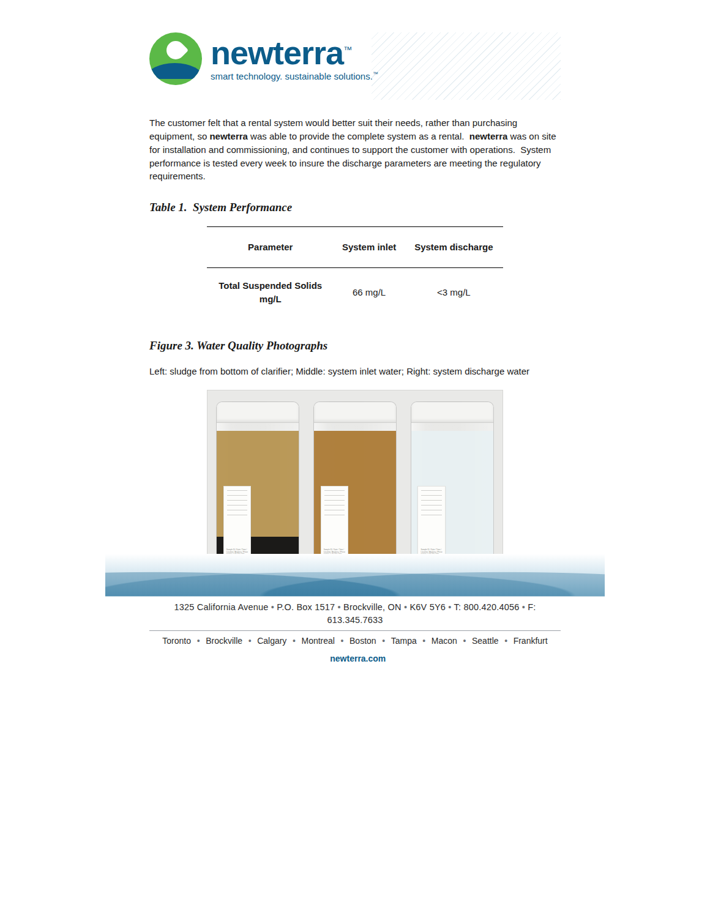newterra™
smart technology. sustainable solutions.™
The customer felt that a rental system would better suit their needs, rather than purchasing equipment, so newterra was able to provide the complete system as a rental. newterra was on site for installation and commissioning, and continues to support the customer with operations. System performance is tested every week to insure the discharge parameters are meeting the regulatory requirements.
Table 1. System Performance
| Parameter | System inlet | System discharge |
| --- | --- | --- |
| Total Suspended Solids mg/L | 66 mg/L | <3 mg/L |
Figure 3. Water Quality Photographs
Left: sludge from bottom of clarifier; Middle: system inlet water; Right: system discharge water
Sample ID / Date / Time / Location / Analysis / Preservative / Lab Use Only
Sample ID / Date / Time / Location / Analysis / Preservative / Lab Use Only
Sample ID / Date / Time / Location / Analysis / Preservative / Lab Use Only
1325 California Avenue • P.O. Box 1517 • Brockville, ON • K6V 5Y6 • T: 800.420.4056 • F: 613.345.7633
Toronto• Brockville• Calgary• Montreal• Boston• Tampa• Macon• Seattle• Frankfurt newterra.com